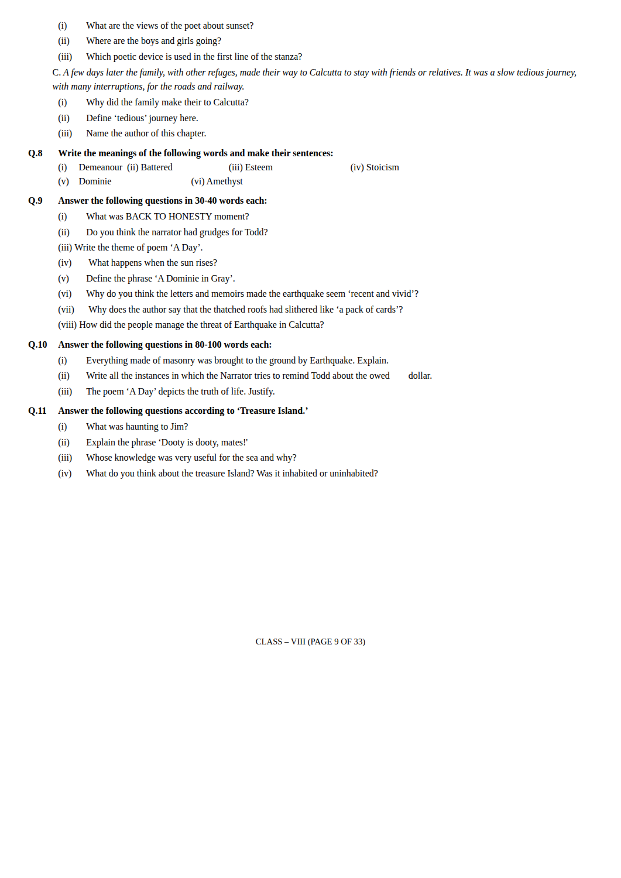(i) What are the views of the poet about sunset?
(ii) Where are the boys and girls going?
(iii) Which poetic device is used in the first line of the stanza?
C. A few days later the family, with other refuges, made their way to Calcutta to stay with friends or relatives. It was a slow tedious journey, with many interruptions, for the roads and railway.
(i) Why did the family make their to Calcutta?
(ii) Define ‘tedious’ journey here.
(iii) Name the author of this chapter.
Q.8 Write the meanings of the following words and make their sentences:
(i) Demeanour (ii) Battered (iii) Esteem (iv) Stoicism
(v) Dominie (vi) Amethyst
Q.9 Answer the following questions in 30-40 words each:
(i) What was BACK TO HONESTY moment?
(ii) Do you think the narrator had grudges for Todd?
(iii) Write the theme of poem ‘A Day’.
(iv) What happens when the sun rises?
(v) Define the phrase ‘A Dominie in Gray’.
(vi) Why do you think the letters and memoirs made the earthquake seem ‘recent and vivid’?
(vii) Why does the author say that the thatched roofs had slithered like ‘a pack of cards’?
(viii) How did the people manage the threat of Earthquake in Calcutta?
Q.10 Answer the following questions in 80-100 words each:
(i) Everything made of masonry was brought to the ground by Earthquake. Explain.
(ii) Write all the instances in which the Narrator tries to remind Todd about the owed dollar.
(iii) The poem ‘A Day’ depicts the truth of life. Justify.
Q.11 Answer the following questions according to ‘Treasure Island.’
(i) What was haunting to Jim?
(ii) Explain the phrase ‘Dooty is dooty, mates!'
(iii) Whose knowledge was very useful for the sea and why?
(iv) What do you think about the treasure Island? Was it inhabited or uninhabited?
CLASS – VIII (PAGE 9 OF 33)